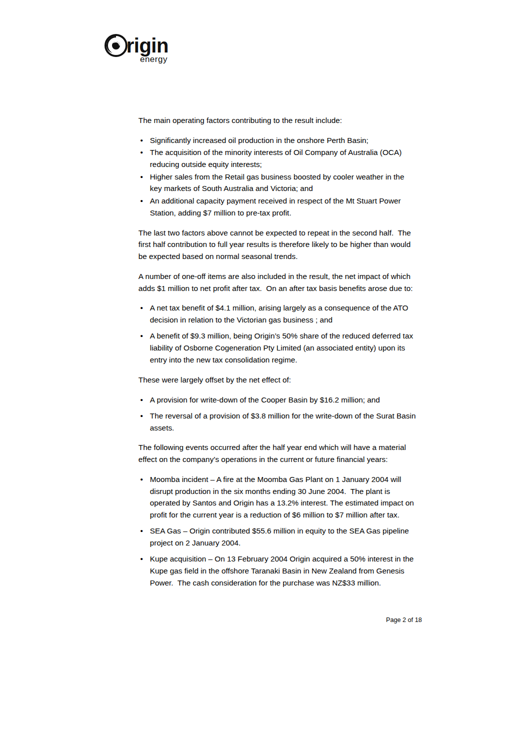rigin
energy
The main operating factors contributing to the result include:
Significantly increased oil production in the onshore Perth Basin;
The acquisition of the minority interests of Oil Company of Australia (OCA) reducing outside equity interests;
Higher sales from the Retail gas business boosted by cooler weather in the key markets of South Australia and Victoria; and
An additional capacity payment received in respect of the Mt Stuart Power Station, adding $7 million to pre-tax profit.
The last two factors above cannot be expected to repeat in the second half. The first half contribution to full year results is therefore likely to be higher than would be expected based on normal seasonal trends.
A number of one-off items are also included in the result, the net impact of which adds $1 million to net profit after tax. On an after tax basis benefits arose due to:
A net tax benefit of $4.1 million, arising largely as a consequence of the ATO decision in relation to the Victorian gas business ; and
A benefit of $9.3 million, being Origin’s 50% share of the reduced deferred tax liability of Osborne Cogeneration Pty Limited (an associated entity) upon its entry into the new tax consolidation regime.
These were largely offset by the net effect of:
A provision for write-down of the Cooper Basin by $16.2 million; and
The reversal of a provision of $3.8 million for the write-down of the Surat Basin assets.
The following events occurred after the half year end which will have a material effect on the company’s operations in the current or future financial years:
Moomba incident – A fire at the Moomba Gas Plant on 1 January 2004 will disrupt production in the six months ending 30 June 2004. The plant is operated by Santos and Origin has a 13.2% interest. The estimated impact on profit for the current year is a reduction of $6 million to $7 million after tax.
SEA Gas – Origin contributed $55.6 million in equity to the SEA Gas pipeline project on 2 January 2004.
Kupe acquisition – On 13 February 2004 Origin acquired a 50% interest in the Kupe gas field in the offshore Taranaki Basin in New Zealand from Genesis Power. The cash consideration for the purchase was NZ$33 million.
Page 2 of 18